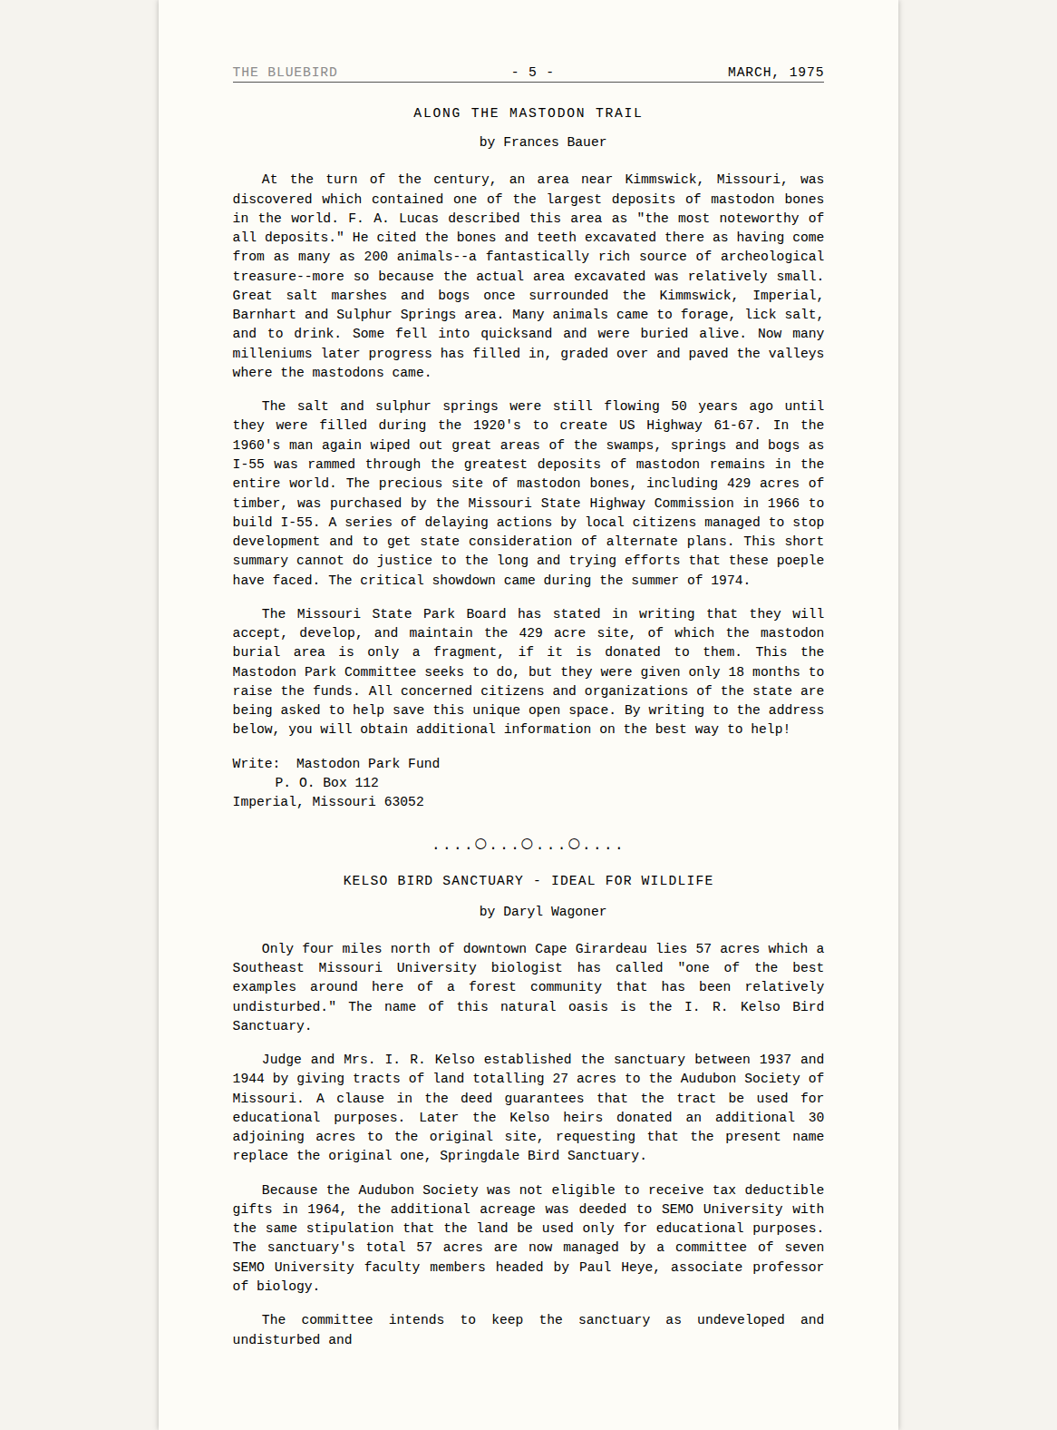THE BLUEBIRD - 5 - MARCH, 1975
ALONG THE MASTODON TRAIL
by Frances Bauer
At the turn of the century, an area near Kimmswick, Missouri, was discovered which contained one of the largest deposits of mastodon bones in the world. F. A. Lucas described this area as "the most noteworthy of all deposits." He cited the bones and teeth excavated there as having come from as many as 200 animals--a fantastically rich source of archeological treasure--more so because the actual area excavated was relatively small. Great salt marshes and bogs once surrounded the Kimmswick, Imperial, Barnhart and Sulphur Springs area. Many animals came to forage, lick salt, and to drink. Some fell into quicksand and were buried alive. Now many milleniums later progress has filled in, graded over and paved the valleys where the mastodons came.
The salt and sulphur springs were still flowing 50 years ago until they were filled during the 1920's to create US Highway 61-67. In the 1960's man again wiped out great areas of the swamps, springs and bogs as I-55 was rammed through the greatest deposits of mastodon remains in the entire world. The precious site of mastodon bones, including 429 acres of timber, was purchased by the Missouri State Highway Commission in 1966 to build I-55. A series of delaying actions by local citizens managed to stop development and to get state consideration of alternate plans. This short summary cannot do justice to the long and trying efforts that these poeple have faced. The critical showdown came during the summer of 1974.
The Missouri State Park Board has stated in writing that they will accept, develop, and maintain the 429 acre site, of which the mastodon burial area is only a fragment, if it is donated to them. This the Mastodon Park Committee seeks to do, but they were given only 18 months to raise the funds. All concerned citizens and organizations of the state are being asked to help save this unique open space. By writing to the address below, you will obtain additional information on the best way to help!
Write: Mastodon Park Fund
P. O. Box 112
Imperial, Missouri 63052
....🞅...🞅...🞅....
KELSO BIRD SANCTUARY - IDEAL FOR WILDLIFE
by Daryl Wagoner
Only four miles north of downtown Cape Girardeau lies 57 acres which a Southeast Missouri University biologist has called "one of the best examples around here of a forest community that has been relatively undisturbed." The name of this natural oasis is the I. R. Kelso Bird Sanctuary.
Judge and Mrs. I. R. Kelso established the sanctuary between 1937 and 1944 by giving tracts of land totalling 27 acres to the Audubon Society of Missouri. A clause in the deed guarantees that the tract be used for educational purposes. Later the Kelso heirs donated an additional 30 adjoining acres to the original site, requesting that the present name replace the original one, Springdale Bird Sanctuary.
Because the Audubon Society was not eligible to receive tax deductible gifts in 1964, the additional acreage was deeded to SEMO University with the same stipulation that the land be used only for educational purposes. The sanctuary's total 57 acres are now managed by a committee of seven SEMO University faculty members headed by Paul Heye, associate professor of biology.
The committee intends to keep the sanctuary as undeveloped and undisturbed and